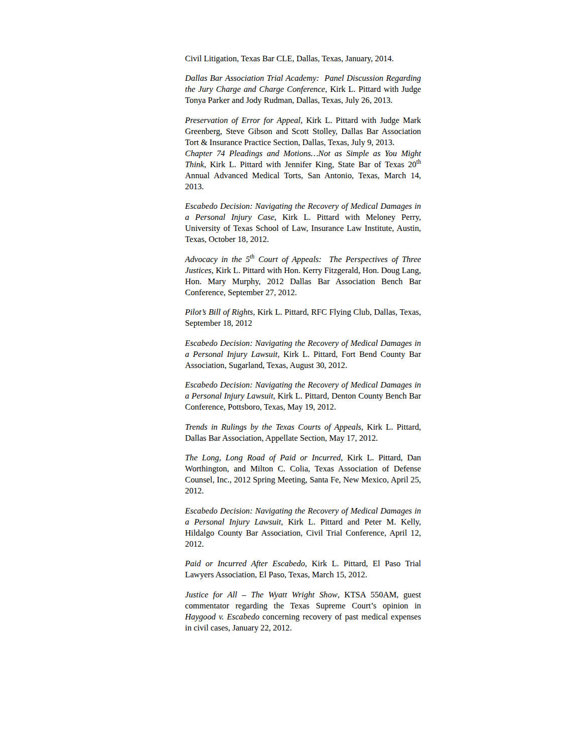Civil Litigation, Texas Bar CLE, Dallas, Texas, January, 2014.
Dallas Bar Association Trial Academy: Panel Discussion Regarding the Jury Charge and Charge Conference, Kirk L. Pittard with Judge Tonya Parker and Jody Rudman, Dallas, Texas, July 26, 2013.
Preservation of Error for Appeal, Kirk L. Pittard with Judge Mark Greenberg, Steve Gibson and Scott Stolley, Dallas Bar Association Tort & Insurance Practice Section, Dallas, Texas, July 9, 2013.
Chapter 74 Pleadings and Motions…Not as Simple as You Might Think, Kirk L. Pittard with Jennifer King, State Bar of Texas 20th Annual Advanced Medical Torts, San Antonio, Texas, March 14, 2013.
Escabedo Decision: Navigating the Recovery of Medical Damages in a Personal Injury Case, Kirk L. Pittard with Meloney Perry, University of Texas School of Law, Insurance Law Institute, Austin, Texas, October 18, 2012.
Advocacy in the 5th Court of Appeals: The Perspectives of Three Justices, Kirk L. Pittard with Hon. Kerry Fitzgerald, Hon. Doug Lang, Hon. Mary Murphy, 2012 Dallas Bar Association Bench Bar Conference, September 27, 2012.
Pilot’s Bill of Rights, Kirk L. Pittard, RFC Flying Club, Dallas, Texas, September 18, 2012
Escabedo Decision: Navigating the Recovery of Medical Damages in a Personal Injury Lawsuit, Kirk L. Pittard, Fort Bend County Bar Association, Sugarland, Texas, August 30, 2012.
Escabedo Decision: Navigating the Recovery of Medical Damages in a Personal Injury Lawsuit, Kirk L. Pittard, Denton County Bench Bar Conference, Pottsboro, Texas, May 19, 2012.
Trends in Rulings by the Texas Courts of Appeals, Kirk L. Pittard, Dallas Bar Association, Appellate Section, May 17, 2012.
The Long, Long Road of Paid or Incurred, Kirk L. Pittard, Dan Worthington, and Milton C. Colia, Texas Association of Defense Counsel, Inc., 2012 Spring Meeting, Santa Fe, New Mexico, April 25, 2012.
Escabedo Decision: Navigating the Recovery of Medical Damages in a Personal Injury Lawsuit, Kirk L. Pittard and Peter M. Kelly, Hildalgo County Bar Association, Civil Trial Conference, April 12, 2012.
Paid or Incurred After Escabedo, Kirk L. Pittard, El Paso Trial Lawyers Association, El Paso, Texas, March 15, 2012.
Justice for All – The Wyatt Wright Show, KTSA 550AM, guest commentator regarding the Texas Supreme Court’s opinion in Haygood v. Escabedo concerning recovery of past medical expenses in civil cases, January 22, 2012.